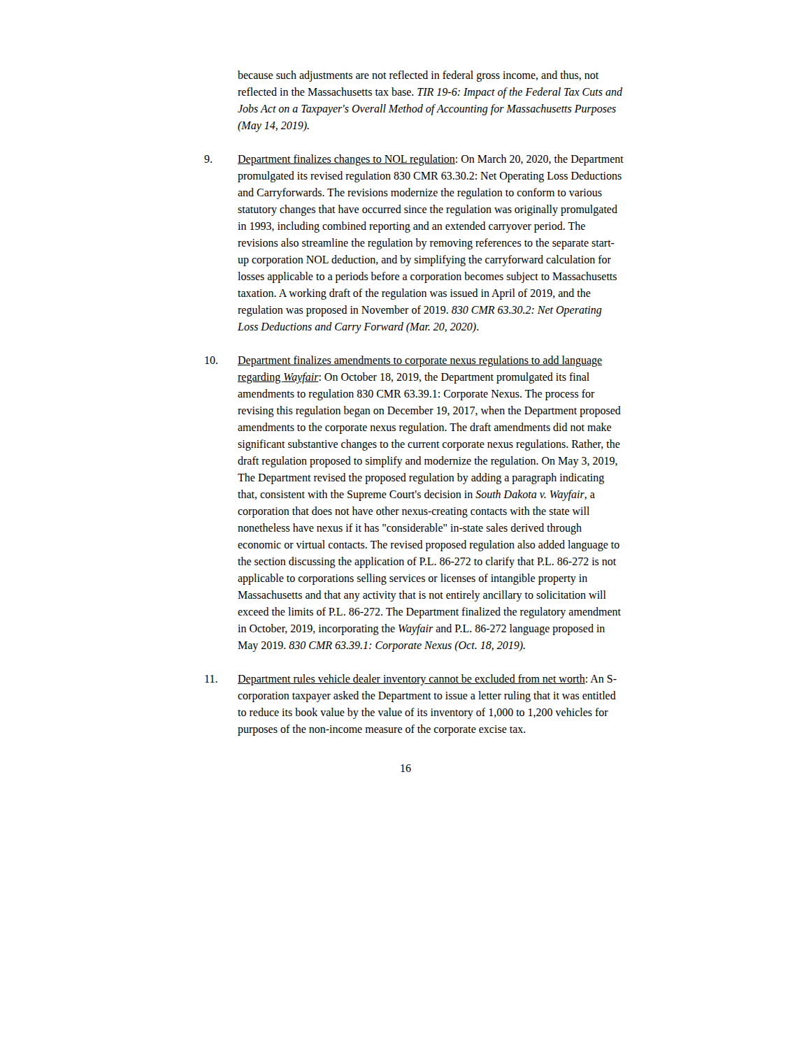because such adjustments are not reflected in federal gross income, and thus, not reflected in the Massachusetts tax base. TIR 19-6: Impact of the Federal Tax Cuts and Jobs Act on a Taxpayer's Overall Method of Accounting for Massachusetts Purposes (May 14, 2019).
Department finalizes changes to NOL regulation: On March 20, 2020, the Department promulgated its revised regulation 830 CMR 63.30.2: Net Operating Loss Deductions and Carryforwards. The revisions modernize the regulation to conform to various statutory changes that have occurred since the regulation was originally promulgated in 1993, including combined reporting and an extended carryover period. The revisions also streamline the regulation by removing references to the separate start-up corporation NOL deduction, and by simplifying the carryforward calculation for losses applicable to a periods before a corporation becomes subject to Massachusetts taxation. A working draft of the regulation was issued in April of 2019, and the regulation was proposed in November of 2019. 830 CMR 63.30.2: Net Operating Loss Deductions and Carry Forward (Mar. 20, 2020).
Department finalizes amendments to corporate nexus regulations to add language regarding Wayfair: On October 18, 2019, the Department promulgated its final amendments to regulation 830 CMR 63.39.1: Corporate Nexus. The process for revising this regulation began on December 19, 2017, when the Department proposed amendments to the corporate nexus regulation. The draft amendments did not make significant substantive changes to the current corporate nexus regulations. Rather, the draft regulation proposed to simplify and modernize the regulation. On May 3, 2019, The Department revised the proposed regulation by adding a paragraph indicating that, consistent with the Supreme Court's decision in South Dakota v. Wayfair, a corporation that does not have other nexus-creating contacts with the state will nonetheless have nexus if it has "considerable" in-state sales derived through economic or virtual contacts. The revised proposed regulation also added language to the section discussing the application of P.L. 86-272 to clarify that P.L. 86-272 is not applicable to corporations selling services or licenses of intangible property in Massachusetts and that any activity that is not entirely ancillary to solicitation will exceed the limits of P.L. 86-272. The Department finalized the regulatory amendment in October, 2019, incorporating the Wayfair and P.L. 86-272 language proposed in May 2019. 830 CMR 63.39.1: Corporate Nexus (Oct. 18, 2019).
Department rules vehicle dealer inventory cannot be excluded from net worth: An S-corporation taxpayer asked the Department to issue a letter ruling that it was entitled to reduce its book value by the value of its inventory of 1,000 to 1,200 vehicles for purposes of the non-income measure of the corporate excise tax.
16